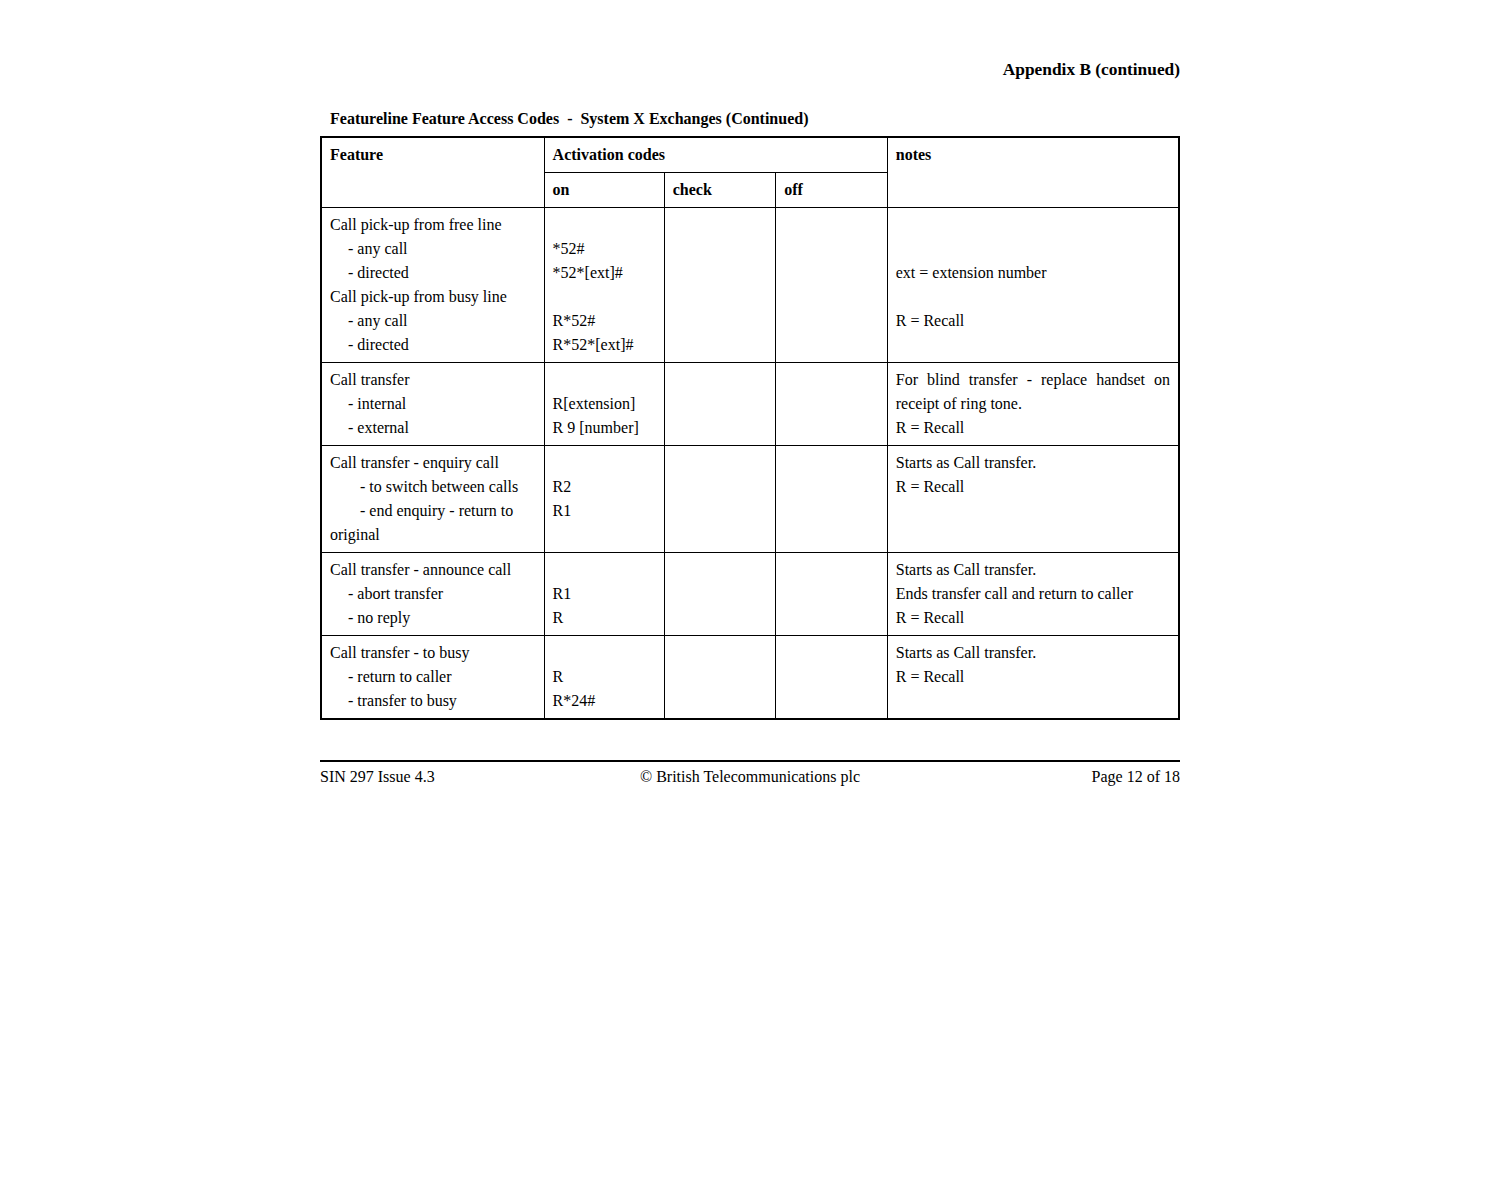Appendix B (continued)
Featureline Feature Access Codes - System X Exchanges (Continued)
| Feature | Activation codes | notes |
| --- | --- | --- |
| on | check | off |
| Call pick-up from free line - any call - directed Call pick-up from busy line - any call - directed | *52# *52*[ext]# R*52# R*52*[ext]# | | | ext = extension number R = Recall |
| Call transfer - internal - external | R[extension] R 9 [number] | | | For blind transfer - replace handset on receipt of ring tone. R = Recall |
| Call transfer - enquiry call - to switch between calls - end enquiry - return to original | R2 R1 | | | Starts as Call transfer. R = Recall |
| Call transfer - announce call - abort transfer - no reply | R1 R | | | Starts as Call transfer. Ends transfer call and return to caller R = Recall |
| Call transfer - to busy - return to caller - transfer to busy | R R*24# | | | Starts as Call transfer. R = Recall |
SIN 297 Issue 4.3
© British Telecommunications plc
Page 12 of 18